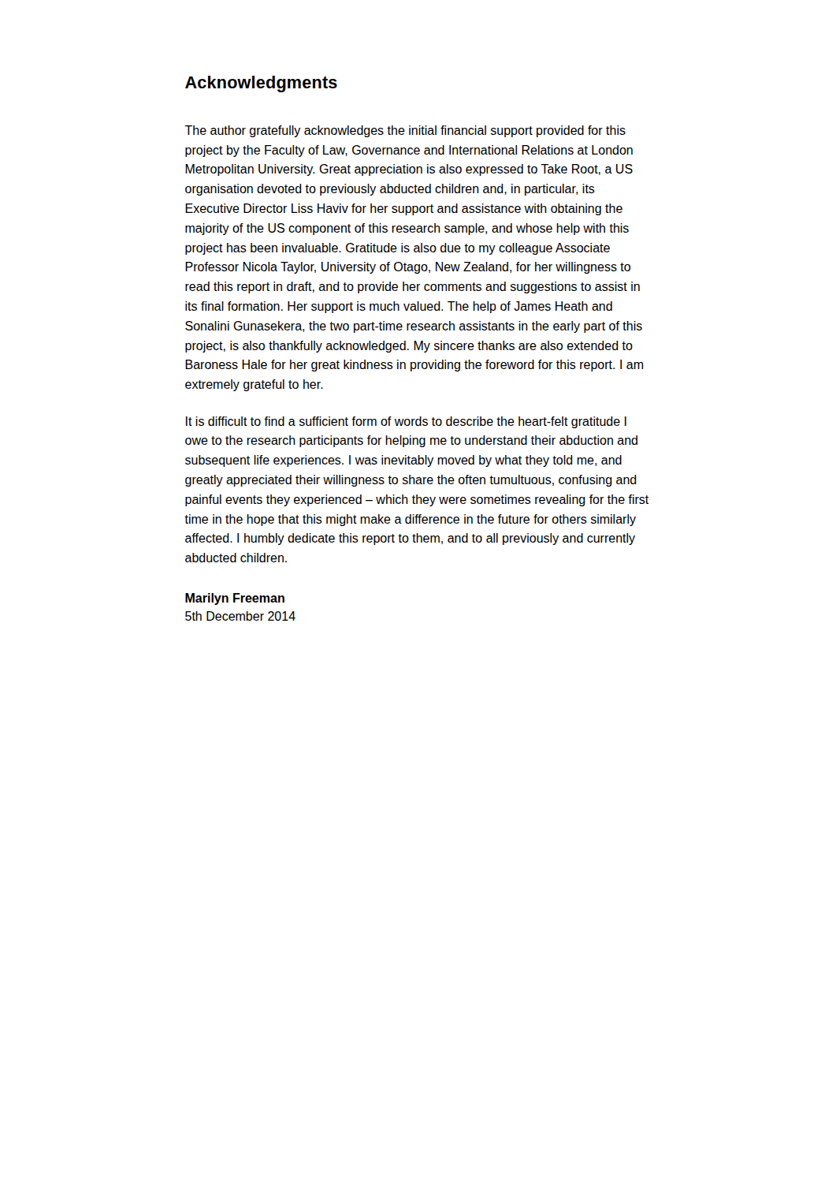Acknowledgments
The author gratefully acknowledges the initial financial support provided for this project by the Faculty of Law, Governance and International Relations at London Metropolitan University. Great appreciation is also expressed to Take Root, a US organisation devoted to previously abducted children and, in particular, its Executive Director Liss Haviv for her support and assistance with obtaining the majority of the US component of this research sample, and whose help with this project has been invaluable. Gratitude is also due to my colleague Associate Professor Nicola Taylor, University of Otago, New Zealand, for her willingness to read this report in draft, and to provide her comments and suggestions to assist in its final formation. Her support is much valued. The help of James Heath and Sonalini Gunasekera, the two part-time research assistants in the early part of this project, is also thankfully acknowledged. My sincere thanks are also extended to Baroness Hale for her great kindness in providing the foreword for this report. I am extremely grateful to her.
It is difficult to find a sufficient form of words to describe the heart-felt gratitude I owe to the research participants for helping me to understand their abduction and subsequent life experiences. I was inevitably moved by what they told me, and greatly appreciated their willingness to share the often tumultuous, confusing and painful events they experienced – which they were sometimes revealing for the first time in the hope that this might make a difference in the future for others similarly affected. I humbly dedicate this report to them, and to all previously and currently abducted children.
Marilyn Freeman 5th December 2014